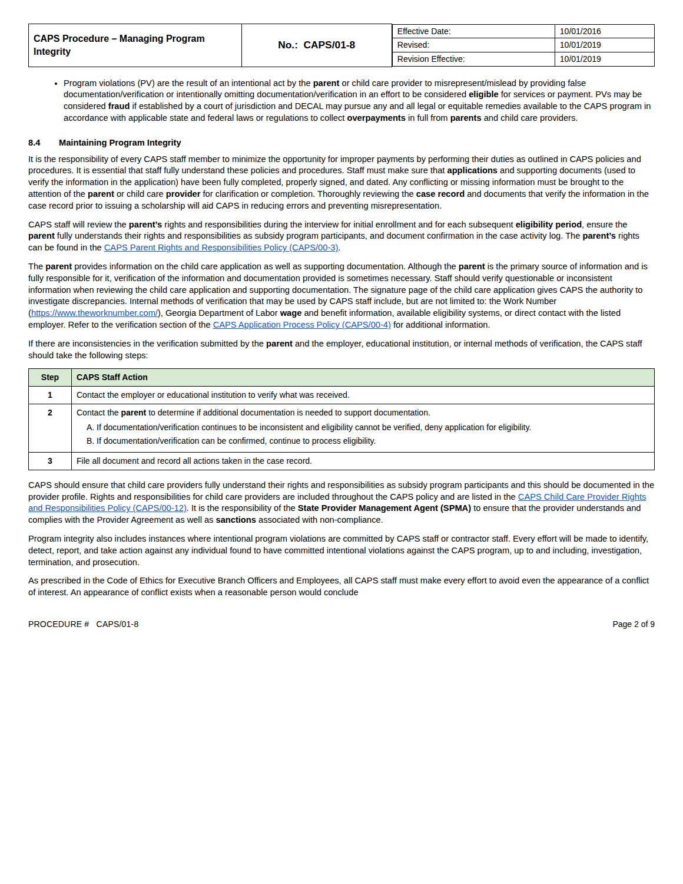| CAPS Procedure – Managing Program Integrity | No.: CAPS/01-8 | / Effective Date: / 10/01/2016 / / Revised: / 10/01/2019 / / Revision Effective: / 10/01/2019 / |
Program violations (PV) are the result of an intentional act by the parent or child care provider to misrepresent/mislead by providing false documentation/verification or intentionally omitting documentation/verification in an effort to be considered eligible for services or payment. PVs may be considered fraud if established by a court of jurisdiction and DECAL may pursue any and all legal or equitable remedies available to the CAPS program in accordance with applicable state and federal laws or regulations to collect overpayments in full from parents and child care providers.
8.4 Maintaining Program Integrity
It is the responsibility of every CAPS staff member to minimize the opportunity for improper payments by performing their duties as outlined in CAPS policies and procedures. It is essential that staff fully understand these policies and procedures. Staff must make sure that applications and supporting documents (used to verify the information in the application) have been fully completed, properly signed, and dated. Any conflicting or missing information must be brought to the attention of the parent or child care provider for clarification or completion. Thoroughly reviewing the case record and documents that verify the information in the case record prior to issuing a scholarship will aid CAPS in reducing errors and preventing misrepresentation.
CAPS staff will review the parent’s rights and responsibilities during the interview for initial enrollment and for each subsequent eligibility period, ensure the parent fully understands their rights and responsibilities as subsidy program participants, and document confirmation in the case activity log. The parent’s rights can be found in the CAPS Parent Rights and Responsibilities Policy (CAPS/00-3).
The parent provides information on the child care application as well as supporting documentation. Although the parent is the primary source of information and is fully responsible for it, verification of the information and documentation provided is sometimes necessary. Staff should verify questionable or inconsistent information when reviewing the child care application and supporting documentation. The signature page of the child care application gives CAPS the authority to investigate discrepancies. Internal methods of verification that may be used by CAPS staff include, but are not limited to: the Work Number (https://www.theworknumber.com/), Georgia Department of Labor wage and benefit information, available eligibility systems, or direct contact with the listed employer. Refer to the verification section of the CAPS Application Process Policy (CAPS/00-4) for additional information.
If there are inconsistencies in the verification submitted by the parent and the employer, educational institution, or internal methods of verification, the CAPS staff should take the following steps:
| Step | CAPS Staff Action |
| --- | --- |
| 1 | Contact the employer or educational institution to verify what was received. |
| 2 | Contact the parent to determine if additional documentation is needed to support documentation. If documentation/verification continues to be inconsistent and eligibility cannot be verified, deny application for eligibility. If documentation/verification can be confirmed, continue to process eligibility. |
| 3 | File all document and record all actions taken in the case record. |
CAPS should ensure that child care providers fully understand their rights and responsibilities as subsidy program participants and this should be documented in the provider profile. Rights and responsibilities for child care providers are included throughout the CAPS policy and are listed in the CAPS Child Care Provider Rights and Responsibilities Policy (CAPS/00-12). It is the responsibility of the State Provider Management Agent (SPMA) to ensure that the provider understands and complies with the Provider Agreement as well as sanctions associated with non-compliance.
Program integrity also includes instances where intentional program violations are committed by CAPS staff or contractor staff. Every effort will be made to identify, detect, report, and take action against any individual found to have committed intentional violations against the CAPS program, up to and including, investigation, termination, and prosecution.
As prescribed in the Code of Ethics for Executive Branch Officers and Employees, all CAPS staff must make every effort to avoid even the appearance of a conflict of interest. An appearance of conflict exists when a reasonable person would conclude
PROCEDURE # CAPS/01-8
Page 2 of 9